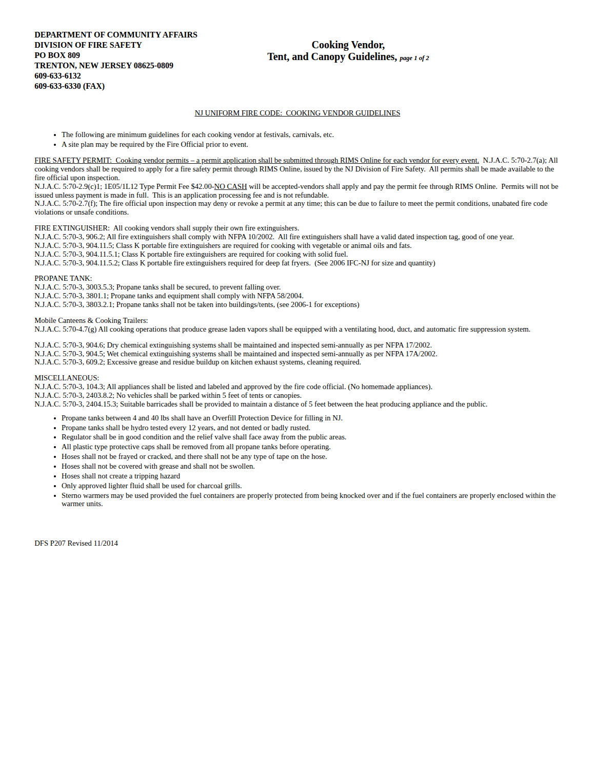DEPARTMENT OF COMMUNITY AFFAIRS
DIVISION OF FIRE SAFETY
PO BOX 809
TRENTON, NEW JERSEY 08625-0809
609-633-6132
609-633-6330 (FAX)
Cooking Vendor,
Tent, and Canopy Guidelines, page 1 of 2
NJ UNIFORM FIRE CODE: COOKING VENDOR GUIDELINES
The following are minimum guidelines for each cooking vendor at festivals, carnivals, etc.
A site plan may be required by the Fire Official prior to event.
FIRE SAFETY PERMIT: Cooking vendor permits – a permit application shall be submitted through RIMS Online for each vendor for every event. N.J.A.C. 5:70-2.7(a); All cooking vendors shall be required to apply for a fire safety permit through RIMS Online, issued by the NJ Division of Fire Safety. All permits shall be made available to the fire official upon inspection.
N.J.A.C. 5:70-2.9(c)1; 1E05/1L12 Type Permit Fee $42.00-NO CASH will be accepted-vendors shall apply and pay the permit fee through RIMS Online. Permits will not be issued unless payment is made in full. This is an application processing fee and is not refundable.
N.J.A.C. 5:70-2.7(f); The fire official upon inspection may deny or revoke a permit at any time; this can be due to failure to meet the permit conditions, unabated fire code violations or unsafe conditions.
FIRE EXTINGUISHER: All cooking vendors shall supply their own fire extinguishers.
N.J.A.C. 5:70-3, 906.2; All fire extinguishers shall comply with NFPA 10/2002. All fire extinguishers shall have a valid dated inspection tag, good of one year.
N.J.A.C. 5:70-3, 904.11.5; Class K portable fire extinguishers are required for cooking with vegetable or animal oils and fats.
N.J.A.C. 5:70-3, 904.11.5.1; Class K portable fire extinguishers are required for cooking with solid fuel.
N.J.A.C. 5:70-3, 904.11.5.2; Class K portable fire extinguishers required for deep fat fryers. (See 2006 IFC-NJ for size and quantity)
PROPANE TANK:
N.J.A.C. 5:70-3, 3003.5.3; Propane tanks shall be secured, to prevent falling over.
N.J.A.C. 5:70-3, 3801.1; Propane tanks and equipment shall comply with NFPA 58/2004.
N.J.A.C. 5:70-3, 3803.2.1; Propane tanks shall not be taken into buildings/tents, (see 2006-1 for exceptions)
Mobile Canteens & Cooking Trailers:
N.J.A.C. 5:70-4.7(g) All cooking operations that produce grease laden vapors shall be equipped with a ventilating hood, duct, and automatic fire suppression system.
N.J.A.C. 5:70-3, 904.6; Dry chemical extinguishing systems shall be maintained and inspected semi-annually as per NFPA 17/2002.
N.J.A.C. 5:70-3, 904.5; Wet chemical extinguishing systems shall be maintained and inspected semi-annually as per NFPA 17A/2002.
N.J.A.C. 5:70-3, 609.2; Excessive grease and residue buildup on kitchen exhaust systems, cleaning required.
MISCELLANEOUS:
N.J.A.C. 5:70-3, 104.3; All appliances shall be listed and labeled and approved by the fire code official. (No homemade appliances).
N.J.A.C. 5:70-3, 2403.8.2; No vehicles shall be parked within 5 feet of tents or canopies.
N.J.A.C. 5:70-3, 2404.15.3; Suitable barricades shall be provided to maintain a distance of 5 feet between the heat producing appliance and the public.
Propane tanks between 4 and 40 lbs shall have an Overfill Protection Device for filling in NJ.
Propane tanks shall be hydro tested every 12 years, and not dented or badly rusted.
Regulator shall be in good condition and the relief valve shall face away from the public areas.
All plastic type protective caps shall be removed from all propane tanks before operating.
Hoses shall not be frayed or cracked, and there shall not be any type of tape on the hose.
Hoses shall not be covered with grease and shall not be swollen.
Hoses shall not create a tripping hazard
Only approved lighter fluid shall be used for charcoal grills.
Sterno warmers may be used provided the fuel containers are properly protected from being knocked over and if the fuel containers are properly enclosed within the warmer units.
DFS P207 Revised 11/2014